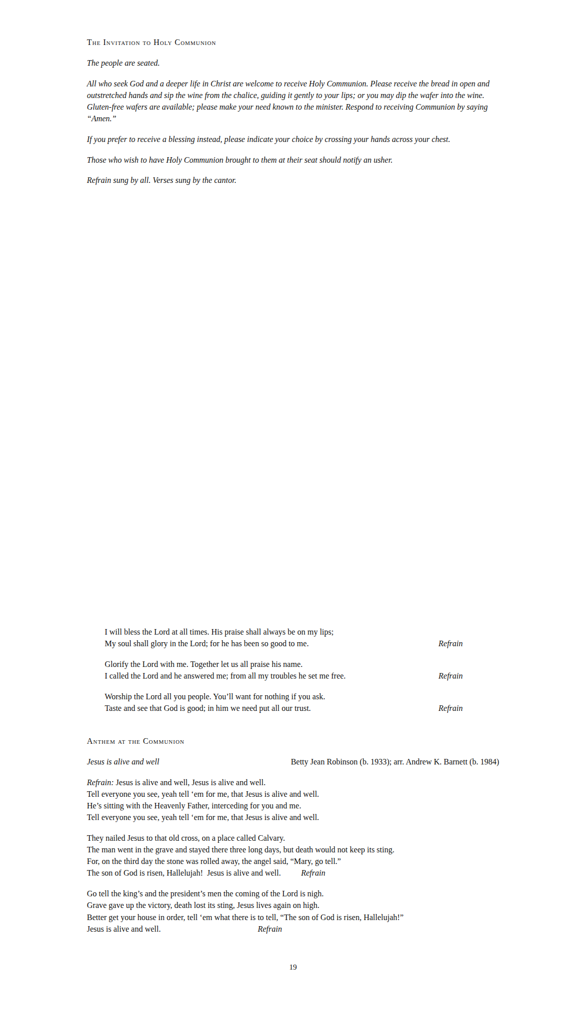The Invitation to Holy Communion
The people are seated.
All who seek God and a deeper life in Christ are welcome to receive Holy Communion. Please receive the bread in open and outstretched hands and sip the wine from the chalice, guiding it gently to your lips; or you may dip the wafer into the wine. Gluten-free wafers are available; please make your need known to the minister. Respond to receiving Communion by saying “Amen.”
If you prefer to receive a blessing instead, please indicate your choice by crossing your hands across your chest.
Those who wish to have Holy Communion brought to them at their seat should notify an usher.
Refrain sung by all. Verses sung by the cantor.
I will bless the Lord at all times. His praise shall always be on my lips; My soul shall glory in the Lord; for he has been so good to me.
Refrain
Glorify the Lord with me. Together let us all praise his name. I called the Lord and he answered me; from all my troubles he set me free.
Refrain
Worship the Lord all you people. You’ll want for nothing if you ask. Taste and see that God is good; in him we need put all our trust.
Refrain
Anthem at the Communion
Jesus is alive and well Betty Jean Robinson (b. 1933); arr. Andrew K. Barnett (b. 1984)
Refrain: Jesus is alive and well, Jesus is alive and well. Tell everyone you see, yeah tell ‘em for me, that Jesus is alive and well. He’s sitting with the Heavenly Father, interceding for you and me. Tell everyone you see, yeah tell ‘em for me, that Jesus is alive and well.
They nailed Jesus to that old cross, on a place called Calvary. The man went in the grave and stayed there three long days, but death would not keep its sting. For, on the third day the stone was rolled away, the angel said, “Mary, go tell.” The son of God is risen, Hallelujah! Jesus is alive and well. Refrain
Go tell the king’s and the president’s men the coming of the Lord is nigh. Grave gave up the victory, death lost its sting, Jesus lives again on high. Better get your house in order, tell ‘em what there is to tell, “The son of God is risen, Hallelujah!” Jesus is alive and well. Refrain
19